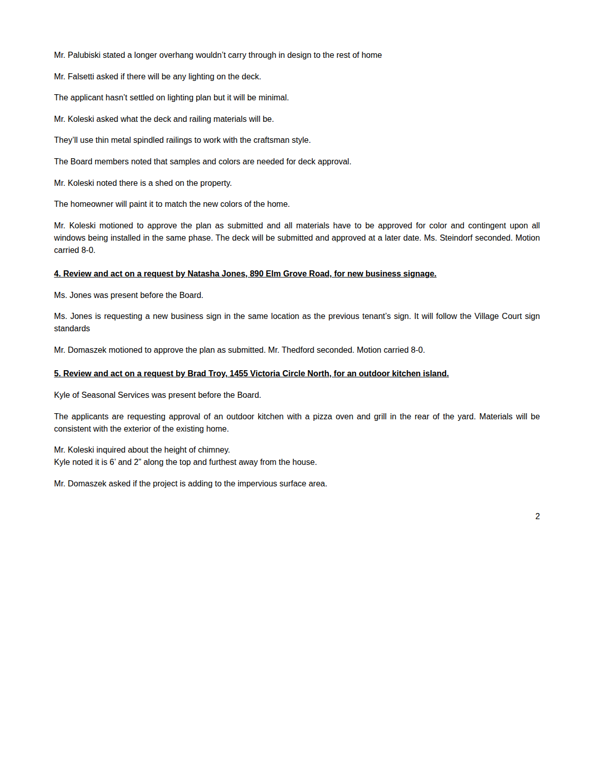Mr. Palubiski stated a longer overhang wouldn’t carry through in design to the rest of home
Mr. Falsetti asked if there will be any lighting on the deck.
The applicant hasn’t settled on lighting plan but it will be minimal.
Mr. Koleski asked what the deck and railing materials will be.
They’ll use thin metal spindled railings to work with the craftsman style.
The Board members noted that samples and colors are needed for deck approval.
Mr. Koleski noted there is a shed on the property.
The homeowner will paint it to match the new colors of the home.
Mr. Koleski motioned to approve the plan as submitted and all materials have to be approved for color and contingent upon all windows being installed in the same phase. The deck will be submitted and approved at a later date. Ms. Steindorf seconded. Motion carried 8-0.
4. Review and act on a request by Natasha Jones, 890 Elm Grove Road, for new business signage.
Ms. Jones was present before the Board.
Ms. Jones is requesting a new business sign in the same location as the previous tenant’s sign. It will follow the Village Court sign standards
Mr. Domaszek motioned to approve the plan as submitted. Mr. Thedford seconded. Motion carried 8-0.
5. Review and act on a request by Brad Troy, 1455 Victoria Circle North, for an outdoor kitchen island.
Kyle of Seasonal Services was present before the Board.
The applicants are requesting approval of an outdoor kitchen with a pizza oven and grill in the rear of the yard. Materials will be consistent with the exterior of the existing home.
Mr. Koleski inquired about the height of chimney.
Kyle noted it is 6’ and 2” along the top and furthest away from the house.
Mr. Domaszek asked if the project is adding to the impervious surface area.
2